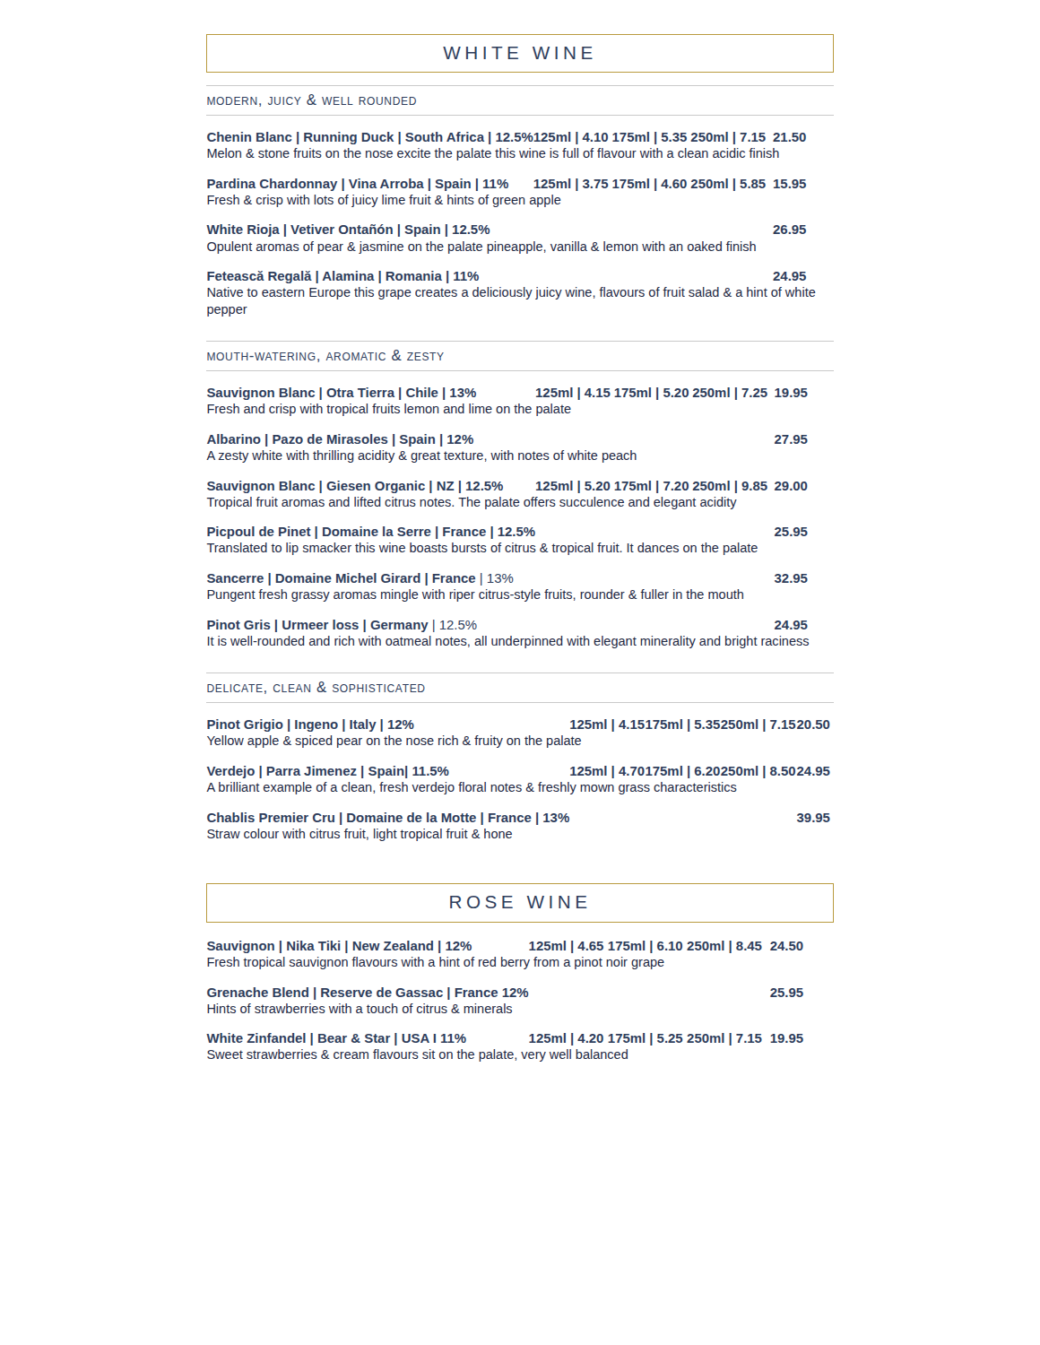White Wine
Modern, juicy & well rounded
| Chenin Blanc / Running Duck / South Africa / 12.5% | 125ml / 4.10 | 175ml / 5.35 | 250ml / 7.15 | 21.50 |
| Melon & stone fruits on the nose excite the palate this wine is full of flavour with a clean acidic finish |
| Pardina Chardonnay / Vina Arroba / Spain / 11% | 125ml / 3.75 | 175ml / 4.60 | 250ml / 5.85 | 15.95 |
| Fresh & crisp with lots of juicy lime fruit & hints of green apple |
| White Rioja / Vetiver Ontañón / Spain / 12.5% | | | | 26.95 |
| Opulent aromas of pear & jasmine on the palate pineapple, vanilla & lemon with an oaked finish |
| Fetească Regală / Alamina / Romania / 11% | | | | 24.95 |
| Native to eastern Europe this grape creates a deliciously juicy wine, flavours of fruit salad & a hint of white pepper |
Mouth-watering, aromatic & zesty
| Sauvignon Blanc / Otra Tierra / Chile / 13% | 125ml / 4.15 | 175ml / 5.20 | 250ml / 7.25 | 19.95 |
| Fresh and crisp with tropical fruits lemon and lime on the palate |
| Albarino / Pazo de Mirasoles / Spain / 12% | | | | 27.95 |
| A zesty white with thrilling acidity & great texture, with notes of white peach |
| Sauvignon Blanc / Giesen Organic / NZ / 12.5% | 125ml / 5.20 | 175ml / 7.20 | 250ml / 9.85 | 29.00 |
| Tropical fruit aromas and lifted citrus notes. The palate offers succulence and elegant acidity |
| Picpoul de Pinet / Domaine la Serre / France / 12.5% | | | | 25.95 |
| Translated to lip smacker this wine boasts bursts of citrus & tropical fruit. It dances on the palate |
| Sancerre / Domaine Michel Girard / France / 13% | | | | 32.95 |
| Pungent fresh grassy aromas mingle with riper citrus-style fruits, rounder & fuller in the mouth |
| Pinot Gris / Urmeer loss / Germany / 12.5% | | | | 24.95 |
| It is well-rounded and rich with oatmeal notes, all underpinned with elegant minerality and bright raciness |
Delicate, clean & sophisticated
| Pinot Grigio / Ingeno / Italy / 12% | 125ml / 4.15 | 175ml / 5.35 | 250ml / 7.15 | 20.50 |
| Yellow apple & spiced pear on the nose rich & fruity on the palate |
| Verdejo / Parra Jimenez / Spain/ 11.5% | 125ml / 4.70 | 175ml / 6.20 | 250ml / 8.50 | 24.95 |
| A brilliant example of a clean, fresh verdejo floral notes & freshly mown grass characteristics |
| Chablis Premier Cru / Domaine de la Motte / France / 13% | | | | 39.95 |
| Straw colour with citrus fruit, light tropical fruit & hone |
Rose Wine
| Sauvignon / Nika Tiki / New Zealand / 12% | 125ml / 4.65 | 175ml / 6.10 | 250ml / 8.45 | 24.50 |
| Fresh tropical sauvignon flavours with a hint of red berry from a pinot noir grape |
| Grenache Blend / Reserve de Gassac / France 12% | | | | 25.95 |
| Hints of strawberries with a touch of citrus & minerals |
| White Zinfandel / Bear & Star / USA I 11% | 125ml / 4.20 | 175ml / 5.25 | 250ml / 7.15 | 19.95 |
| Sweet strawberries & cream flavours sit on the palate, very well balanced |